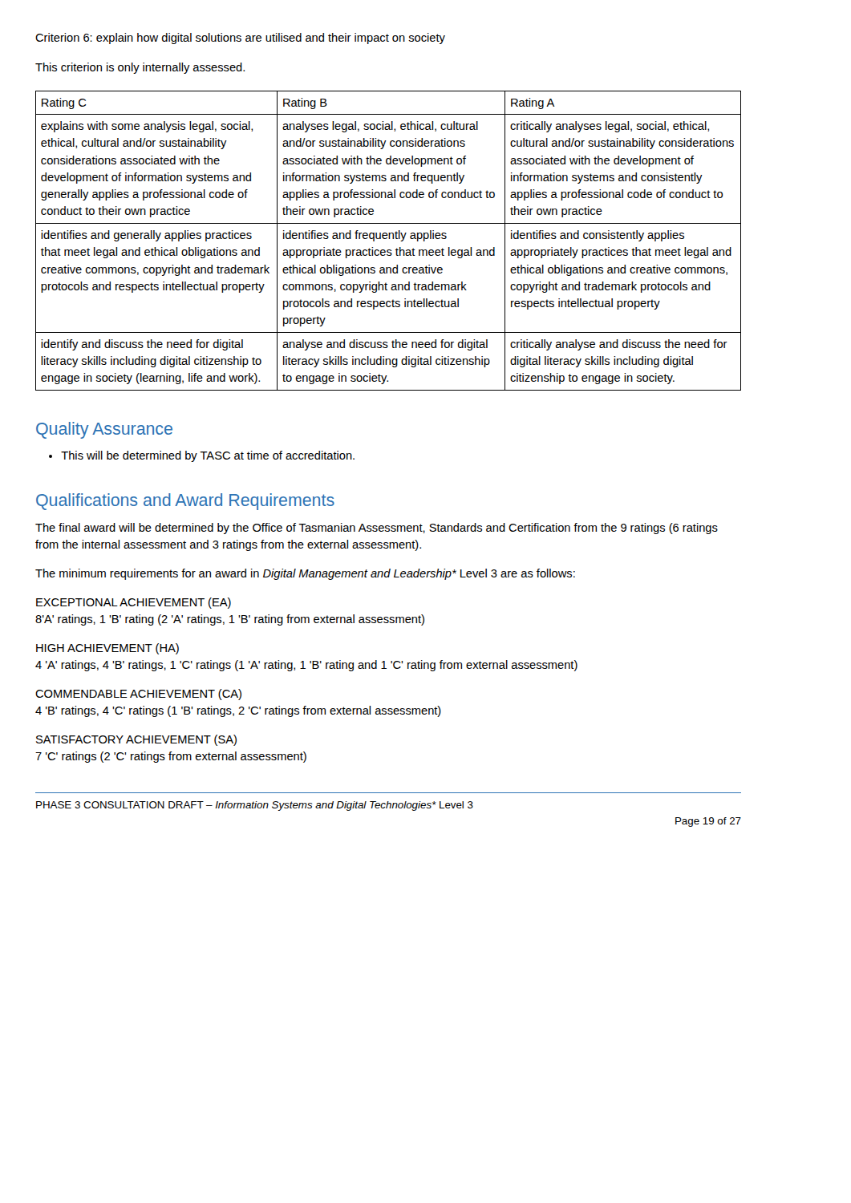Criterion 6: explain how digital solutions are utilised and their impact on society
This criterion is only internally assessed.
| Rating C | Rating B | Rating A |
| --- | --- | --- |
| explains with some analysis legal, social, ethical, cultural and/or sustainability considerations associated with the development of information systems and generally applies a professional code of conduct to their own practice | analyses legal, social, ethical, cultural and/or sustainability considerations associated with the development of information systems and frequently applies a professional code of conduct to their own practice | critically analyses legal, social, ethical, cultural and/or sustainability considerations associated with the development of information systems and consistently applies a professional code of conduct to their own practice |
| identifies and generally applies practices that meet legal and ethical obligations and creative commons, copyright and trademark protocols and respects intellectual property | identifies and frequently applies appropriate practices that meet legal and ethical obligations and creative commons, copyright and trademark protocols and respects intellectual property | identifies and consistently applies appropriately practices that meet legal and ethical obligations and creative commons, copyright and trademark protocols and respects intellectual property |
| identify and discuss the need for digital literacy skills including digital citizenship to engage in society (learning, life and work). | analyse and discuss the need for digital literacy skills including digital citizenship to engage in society. | critically analyse and discuss the need for digital literacy skills including digital citizenship to engage in society. |
Quality Assurance
This will be determined by TASC at time of accreditation.
Qualifications and Award Requirements
The final award will be determined by the Office of Tasmanian Assessment, Standards and Certification from the 9 ratings (6 ratings from the internal assessment and 3 ratings from the external assessment).
The minimum requirements for an award in Digital Management and Leadership* Level 3 are as follows:
EXCEPTIONAL ACHIEVEMENT (EA) 8'A' ratings, 1 'B' rating (2 'A' ratings, 1 'B' rating from external assessment)
HIGH ACHIEVEMENT (HA) 4 'A' ratings, 4 'B' ratings, 1 'C' ratings (1 'A' rating, 1 'B' rating and 1 'C' rating from external assessment)
COMMENDABLE ACHIEVEMENT (CA) 4 'B' ratings, 4 'C' ratings (1 'B' ratings, 2 'C' ratings from external assessment)
SATISFACTORY ACHIEVEMENT (SA) 7 'C' ratings (2 'C' ratings from external assessment)
PHASE 3 CONSULTATION DRAFT – Information Systems and Digital Technologies* Level 3 Page 19 of 27